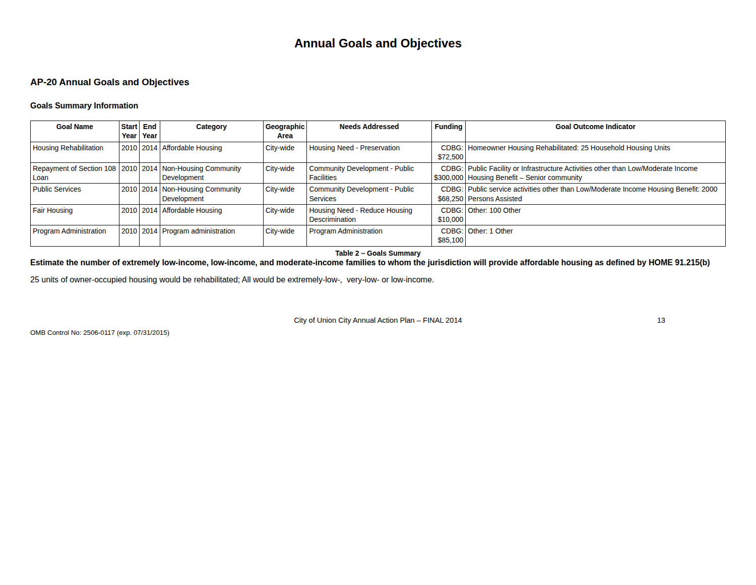Annual Goals and Objectives
AP-20 Annual Goals and Objectives
Goals Summary Information
| Goal Name | Start Year | End Year | Category | Geographic Area | Needs Addressed | Funding | Goal Outcome Indicator |
| --- | --- | --- | --- | --- | --- | --- | --- |
| Housing Rehabilitation | 2010 | 2014 | Affordable Housing | City-wide | Housing Need - Preservation | CDBG: $72,500 | Homeowner Housing Rehabilitated: 25 Household Housing Units |
| Repayment of Section 108 Loan | 2010 | 2014 | Non-Housing Community Development | City-wide | Community Development - Public Facilities | CDBG: $300,000 | Public Facility or Infrastructure Activities other than Low/Moderate Income Housing Benefit – Senior community |
| Public Services | 2010 | 2014 | Non-Housing Community Development | City-wide | Community Development - Public Services | CDBG: $68,250 | Public service activities other than Low/Moderate Income Housing Benefit: 2000 Persons Assisted |
| Fair Housing | 2010 | 2014 | Affordable Housing | City-wide | Housing Need - Reduce Housing Descrimination | CDBG: $10,000 | Other: 100 Other |
| Program Administration | 2010 | 2014 | Program administration | City-wide | Program Administration | CDBG: $85,100 | Other: 1 Other |
Table 2 – Goals Summary
Estimate the number of extremely low-income, low-income, and moderate-income families to whom the jurisdiction will provide affordable housing as defined by HOME 91.215(b)
25 units of owner-occupied housing would be rehabilitated; All would be extremely-low-, very-low- or low-income.
City of Union City Annual Action Plan – FINAL 2014
13
OMB Control No: 2506-0117 (exp. 07/31/2015)